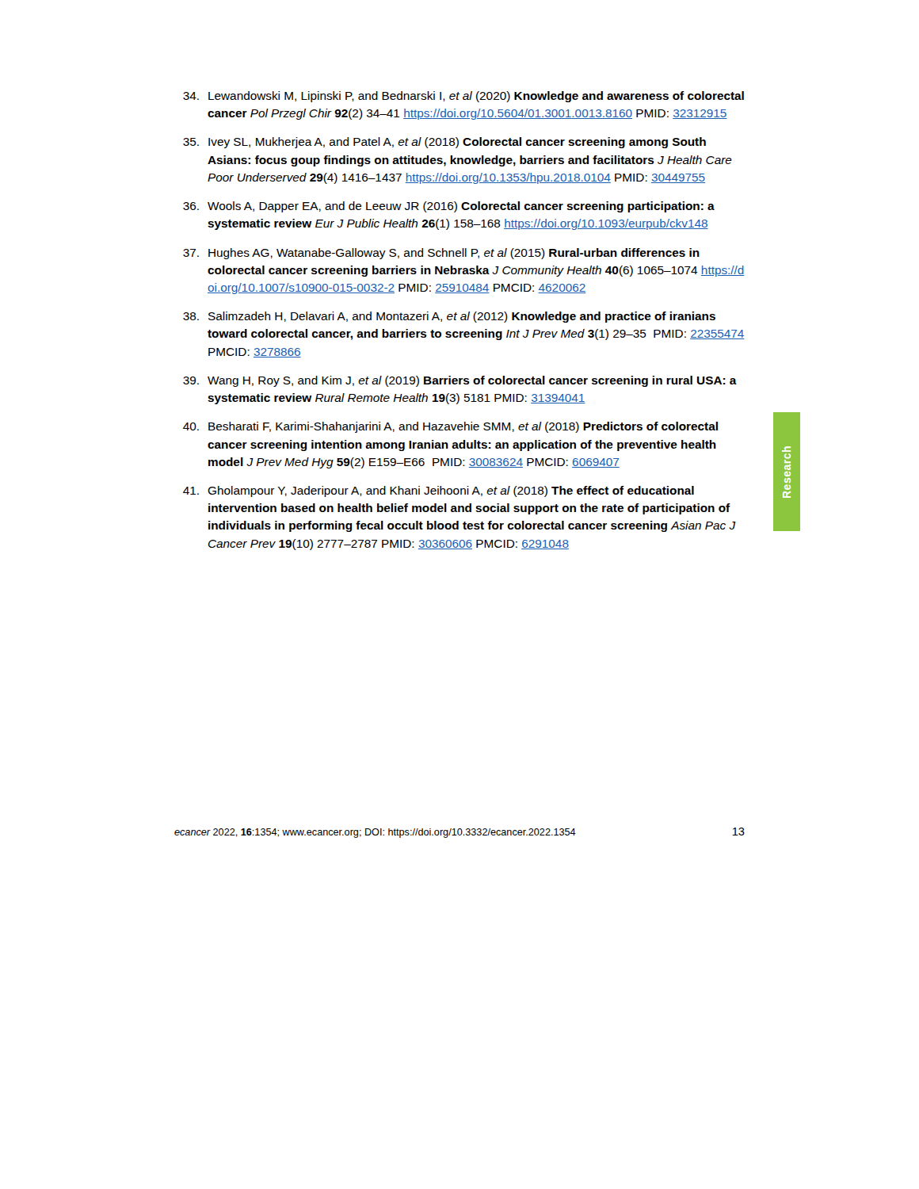Research
34. Lewandowski M, Lipinski P, and Bednarski I, et al (2020) Knowledge and awareness of colorectal cancer Pol Przegl Chir 92(2) 34–41 https://doi.org/10.5604/01.3001.0013.8160 PMID: 32312915
35. Ivey SL, Mukherjea A, and Patel A, et al (2018) Colorectal cancer screening among South Asians: focus goup findings on attitudes, knowledge, barriers and facilitators J Health Care Poor Underserved 29(4) 1416–1437 https://doi.org/10.1353/hpu.2018.0104 PMID: 30449755
36. Wools A, Dapper EA, and de Leeuw JR (2016) Colorectal cancer screening participation: a systematic review Eur J Public Health 26(1) 158–168 https://doi.org/10.1093/eurpub/ckv148
37. Hughes AG, Watanabe-Galloway S, and Schnell P, et al (2015) Rural-urban differences in colorectal cancer screening barriers in Nebraska J Community Health 40(6) 1065–1074 https://doi.org/10.1007/s10900-015-0032-2 PMID: 25910484 PMCID: 4620062
38. Salimzadeh H, Delavari A, and Montazeri A, et al (2012) Knowledge and practice of iranians toward colorectal cancer, and barriers to screening Int J Prev Med 3(1) 29–35 PMID: 22355474 PMCID: 3278866
39. Wang H, Roy S, and Kim J, et al (2019) Barriers of colorectal cancer screening in rural USA: a systematic review Rural Remote Health 19(3) 5181 PMID: 31394041
40. Besharati F, Karimi-Shahanjarini A, and Hazavehie SMM, et al (2018) Predictors of colorectal cancer screening intention among Iranian adults: an application of the preventive health model J Prev Med Hyg 59(2) E159–E66 PMID: 30083624 PMCID: 6069407
41. Gholampour Y, Jaderipour A, and Khani Jeihooni A, et al (2018) The effect of educational intervention based on health belief model and social support on the rate of participation of individuals in performing fecal occult blood test for colorectal cancer screening Asian Pac J Cancer Prev 19(10) 2777–2787 PMID: 30360606 PMCID: 6291048
ecancer 2022, 16:1354; www.ecancer.org; DOI: https://doi.org/10.3332/ecancer.2022.1354
13